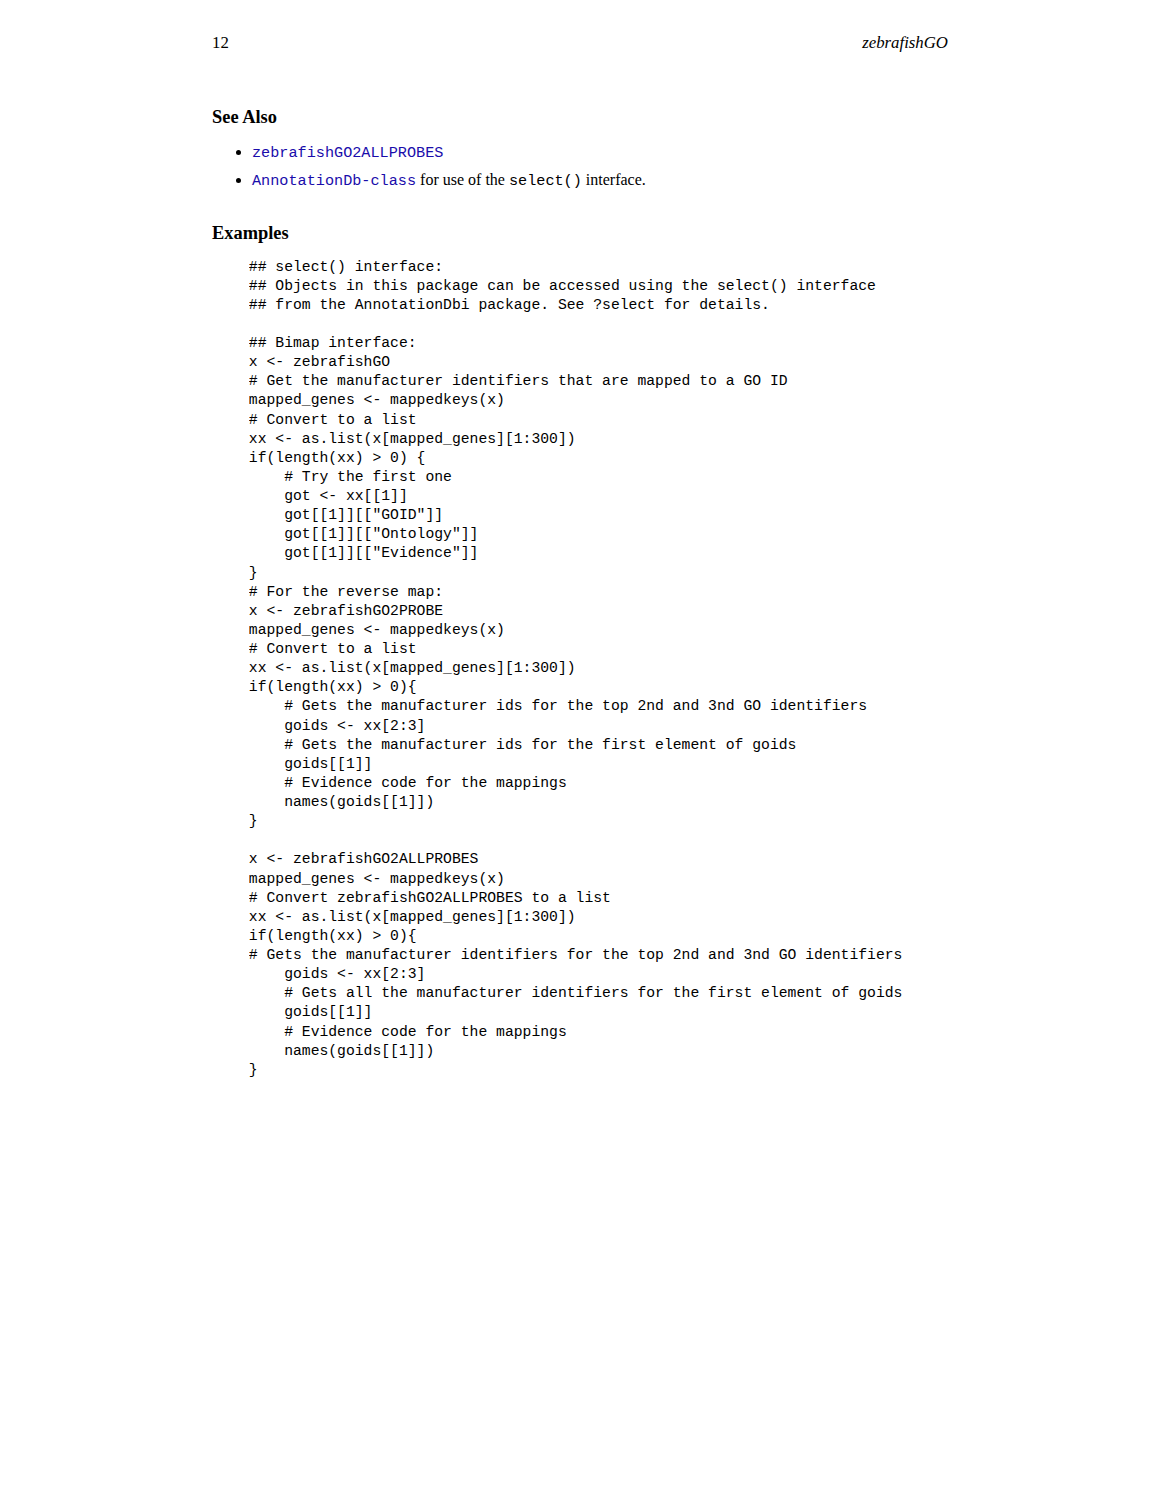12 zebrafishGO
See Also
zebrafishGO2ALLPROBES
AnnotationDb-class for use of the select() interface.
Examples
## select() interface:
## Objects in this package can be accessed using the select() interface
## from the AnnotationDbi package. See ?select for details.

## Bimap interface:
x <- zebrafishGO
# Get the manufacturer identifiers that are mapped to a GO ID
mapped_genes <- mappedkeys(x)
# Convert to a list
xx <- as.list(x[mapped_genes][1:300])
if(length(xx) > 0) {
    # Try the first one
    got <- xx[[1]]
    got[[1]][["GOID"]]
    got[[1]][["Ontology"]]
    got[[1]][["Evidence"]]
}
# For the reverse map:
x <- zebrafishGO2PROBE
mapped_genes <- mappedkeys(x)
# Convert to a list
xx <- as.list(x[mapped_genes][1:300])
if(length(xx) > 0){
    # Gets the manufacturer ids for the top 2nd and 3nd GO identifiers
    goids <- xx[2:3]
    # Gets the manufacturer ids for the first element of goids
    goids[[1]]
    # Evidence code for the mappings
    names(goids[[1]])
}

x <- zebrafishGO2ALLPROBES
mapped_genes <- mappedkeys(x)
# Convert zebrafishGO2ALLPROBES to a list
xx <- as.list(x[mapped_genes][1:300])
if(length(xx) > 0){
# Gets the manufacturer identifiers for the top 2nd and 3nd GO identifiers
    goids <- xx[2:3]
    # Gets all the manufacturer identifiers for the first element of goids
    goids[[1]]
    # Evidence code for the mappings
    names(goids[[1]])
}